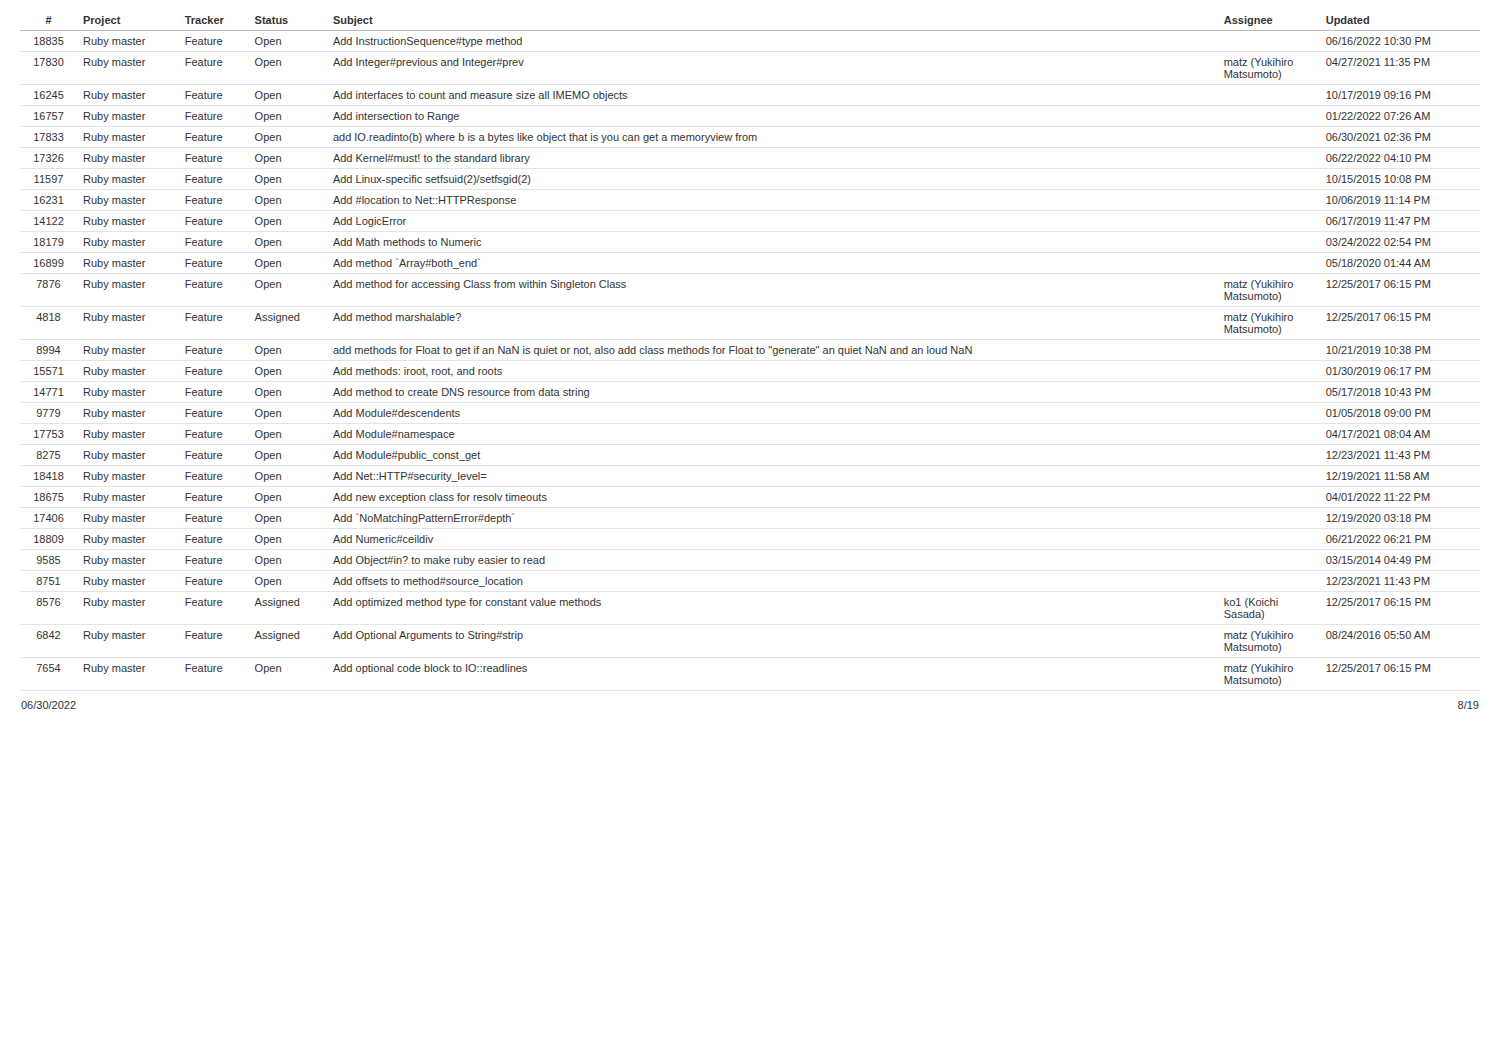| # | Project | Tracker | Status | Subject | Assignee | Updated |
| --- | --- | --- | --- | --- | --- | --- |
| 18835 | Ruby master | Feature | Open | Add InstructionSequence#type method | | 06/16/2022 10:30 PM |
| 17830 | Ruby master | Feature | Open | Add Integer#previous and Integer#prev | matz (Yukihiro Matsumoto) | 04/27/2021 11:35 PM |
| 16245 | Ruby master | Feature | Open | Add interfaces to count and measure size all IMEMO objects | | 10/17/2019 09:16 PM |
| 16757 | Ruby master | Feature | Open | Add intersection to Range | | 01/22/2022 07:26 AM |
| 17833 | Ruby master | Feature | Open | add IO.readinto(b) where b is a bytes like object that is you can get a memoryview from | | 06/30/2021 02:36 PM |
| 17326 | Ruby master | Feature | Open | Add Kernel#must! to the standard library | | 06/22/2022 04:10 PM |
| 11597 | Ruby master | Feature | Open | Add Linux-specific setfsuid(2)/setfsgid(2) | | 10/15/2015 10:08 PM |
| 16231 | Ruby master | Feature | Open | Add #location to Net::HTTPResponse | | 10/06/2019 11:14 PM |
| 14122 | Ruby master | Feature | Open | Add LogicError | | 06/17/2019 11:47 PM |
| 18179 | Ruby master | Feature | Open | Add Math methods to Numeric | | 03/24/2022 02:54 PM |
| 16899 | Ruby master | Feature | Open | Add method `Array#both_end` | | 05/18/2020 01:44 AM |
| 7876 | Ruby master | Feature | Open | Add method for accessing Class from within Singleton Class | matz (Yukihiro Matsumoto) | 12/25/2017 06:15 PM |
| 4818 | Ruby master | Feature | Assigned | Add method marshalable? | matz (Yukihiro Matsumoto) | 12/25/2017 06:15 PM |
| 8994 | Ruby master | Feature | Open | add methods for Float to get if an NaN is quiet or not, also add class methods for Float to "generate" an quiet NaN and an loud NaN | | 10/21/2019 10:38 PM |
| 15571 | Ruby master | Feature | Open | Add methods: iroot, root, and roots | | 01/30/2019 06:17 PM |
| 14771 | Ruby master | Feature | Open | Add method to create DNS resource from data string | | 05/17/2018 10:43 PM |
| 9779 | Ruby master | Feature | Open | Add Module#descendents | | 01/05/2018 09:00 PM |
| 17753 | Ruby master | Feature | Open | Add Module#namespace | | 04/17/2021 08:04 AM |
| 8275 | Ruby master | Feature | Open | Add Module#public_const_get | | 12/23/2021 11:43 PM |
| 18418 | Ruby master | Feature | Open | Add Net::HTTP#security_level= | | 12/19/2021 11:58 AM |
| 18675 | Ruby master | Feature | Open | Add new exception class for resolv timeouts | | 04/01/2022 11:22 PM |
| 17406 | Ruby master | Feature | Open | Add `NoMatchingPatternError#depth` | | 12/19/2020 03:18 PM |
| 18809 | Ruby master | Feature | Open | Add Numeric#ceildiv | | 06/21/2022 06:21 PM |
| 9585 | Ruby master | Feature | Open | Add Object#in? to make ruby easier to read | | 03/15/2014 04:49 PM |
| 8751 | Ruby master | Feature | Open | Add offsets to method#source_location | | 12/23/2021 11:43 PM |
| 8576 | Ruby master | Feature | Assigned | Add optimized method type for constant value methods | ko1 (Koichi Sasada) | 12/25/2017 06:15 PM |
| 6842 | Ruby master | Feature | Assigned | Add Optional Arguments to String#strip | matz (Yukihiro Matsumoto) | 08/24/2016 05:50 AM |
| 7654 | Ruby master | Feature | Open | Add optional code block to IO::readlines | matz (Yukihiro Matsumoto) | 12/25/2017 06:15 PM |
| 06/30/2022 | 8/19 |